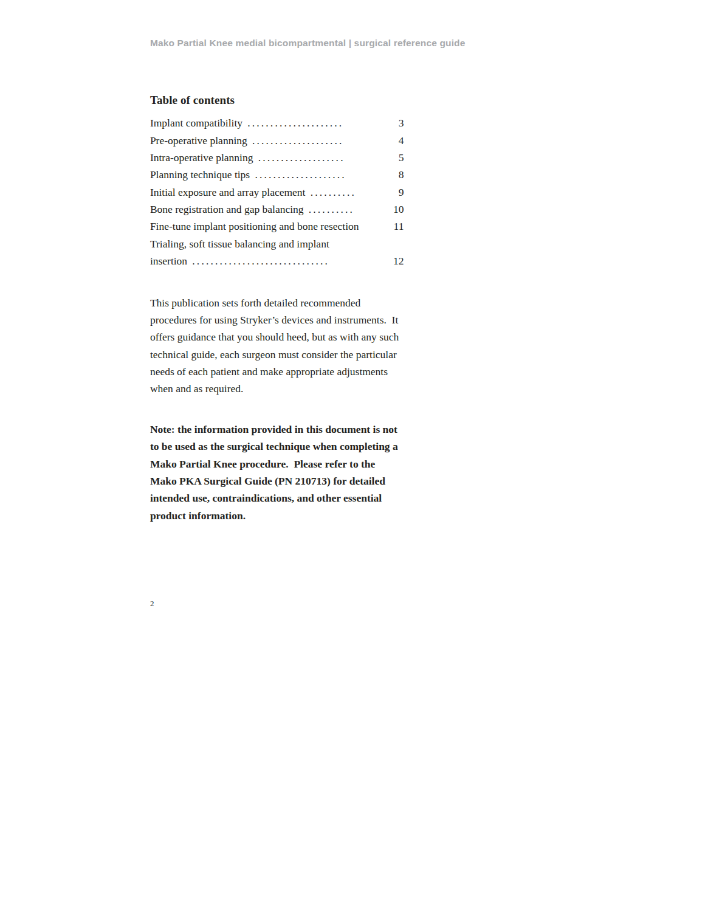Mako Partial Knee medial bicompartmental | surgical reference guide
Table of contents
Implant compatibility ..................... 3
Pre-operative planning .................... 4
Intra-operative planning ................... 5
Planning technique tips .................... 8
Initial exposure and array placement .......... 9
Bone registration and gap balancing .......... 10
Fine-tune implant positioning and bone resection 11
Trialing, soft tissue balancing and implant insertion .............................. 12
This publication sets forth detailed recommended procedures for using Stryker’s devices and instruments. It offers guidance that you should heed, but as with any such technical guide, each surgeon must consider the particular needs of each patient and make appropriate adjustments when and as required.
Note: the information provided in this document is not to be used as the surgical technique when completing a Mako Partial Knee procedure. Please refer to the Mako PKA Surgical Guide (PN 210713) for detailed intended use, contraindications, and other essential product information.
2